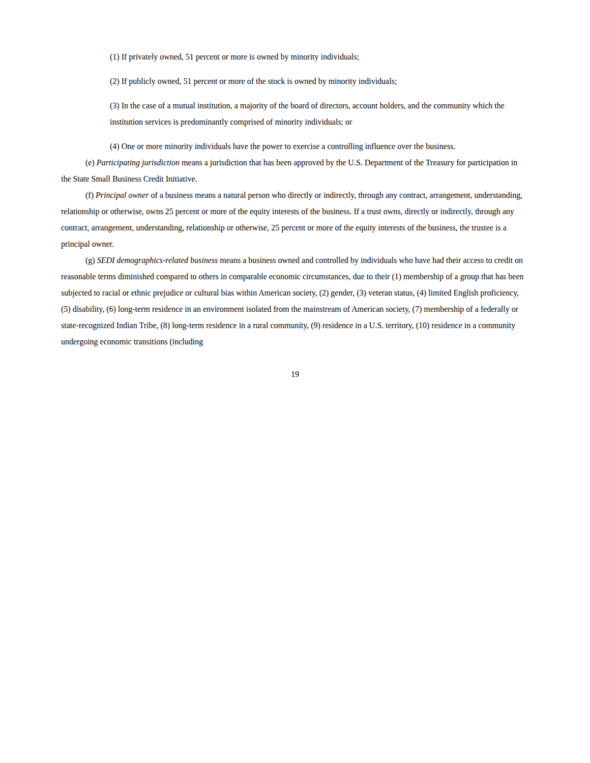(1) If privately owned, 51 percent or more is owned by minority individuals;
(2) If publicly owned, 51 percent or more of the stock is owned by minority individuals;
(3) In the case of a mutual institution, a majority of the board of directors, account holders, and the community which the institution services is predominantly comprised of minority individuals; or
(4) One or more minority individuals have the power to exercise a controlling influence over the business.
(e) Participating jurisdiction means a jurisdiction that has been approved by the U.S. Department of the Treasury for participation in the State Small Business Credit Initiative.
(f) Principal owner of a business means a natural person who directly or indirectly, through any contract, arrangement, understanding, relationship or otherwise, owns 25 percent or more of the equity interests of the business. If a trust owns, directly or indirectly, through any contract, arrangement, understanding, relationship or otherwise, 25 percent or more of the equity interests of the business, the trustee is a principal owner.
(g) SEDI demographics-related business means a business owned and controlled by individuals who have had their access to credit on reasonable terms diminished compared to others in comparable economic circumstances, due to their (1) membership of a group that has been subjected to racial or ethnic prejudice or cultural bias within American society, (2) gender, (3) veteran status, (4) limited English proficiency, (5) disability, (6) long-term residence in an environment isolated from the mainstream of American society, (7) membership of a federally or state-recognized Indian Tribe, (8) long-term residence in a rural community, (9) residence in a U.S. territory, (10) residence in a community undergoing economic transitions (including
19